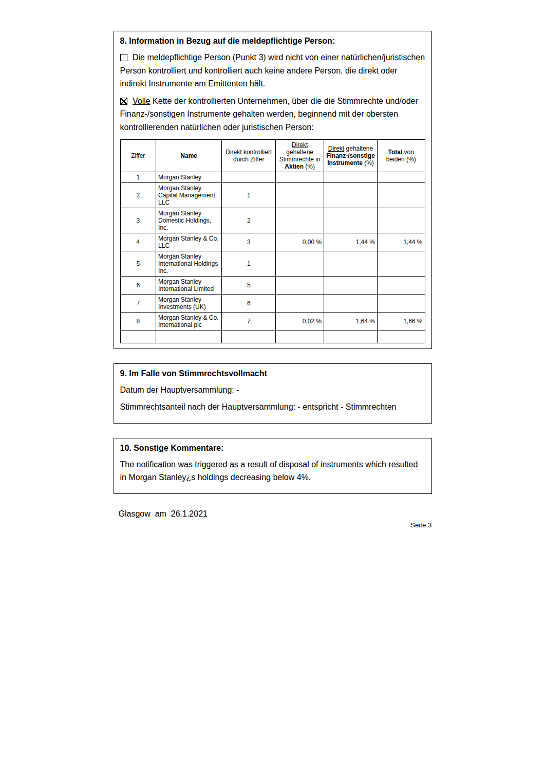8. Information in Bezug auf die meldepflichtige Person:
Die meldepflichtige Person (Punkt 3) wird nicht von einer natürlichen/juristischen Person kontrolliert und kontrolliert auch keine andere Person, die direkt oder indirekt Instrumente am Emittenten hält.
Volle Kette der kontrollierten Unternehmen, über die die Stimmrechte und/oder Finanz-/sonstigen Instrumente gehalten werden, beginnend mit der obersten kontrollierenden natürlichen oder juristischen Person:
| Ziffer | Name | Direkt kontrolliert durch Ziffer | Direkt gehaltene Stimmrechte in Aktien (%) | Direkt gehaltene Finanz-/sonstige Instrumente (%) | Total von beiden (%) |
| --- | --- | --- | --- | --- | --- |
| 1 | Morgan Stanley | | | | |
| 2 | Morgan Stanley Capital Management, LLC | 1 | | | |
| 3 | Morgan Stanley Domestic Holdings, Inc. | 2 | | | |
| 4 | Morgan Stanley & Co. LLC | 3 | 0,00 % | 1,44 % | 1,44 % |
| 5 | Morgan Stanley International Holdings Inc. | 1 | | | |
| 6 | Morgan Stanley International Limited | 5 | | | |
| 7 | Morgan Stanley Investments (UK) | 6 | | | |
| 8 | Morgan Stanley & Co. International plc | 7 | 0,02 % | 1,64 % | 1,66 % |
9. Im Falle von Stimmrechtsvollmacht
Datum der Hauptversammlung: -
Stimmrechtsanteil nach der Hauptversammlung: - entspricht - Stimmrechten
10. Sonstige Kommentare:
The notification was triggered as a result of disposal of instruments which resulted in Morgan Stanley¿s holdings decreasing below 4%.
Glasgow am 26.1.2021
Seite 3